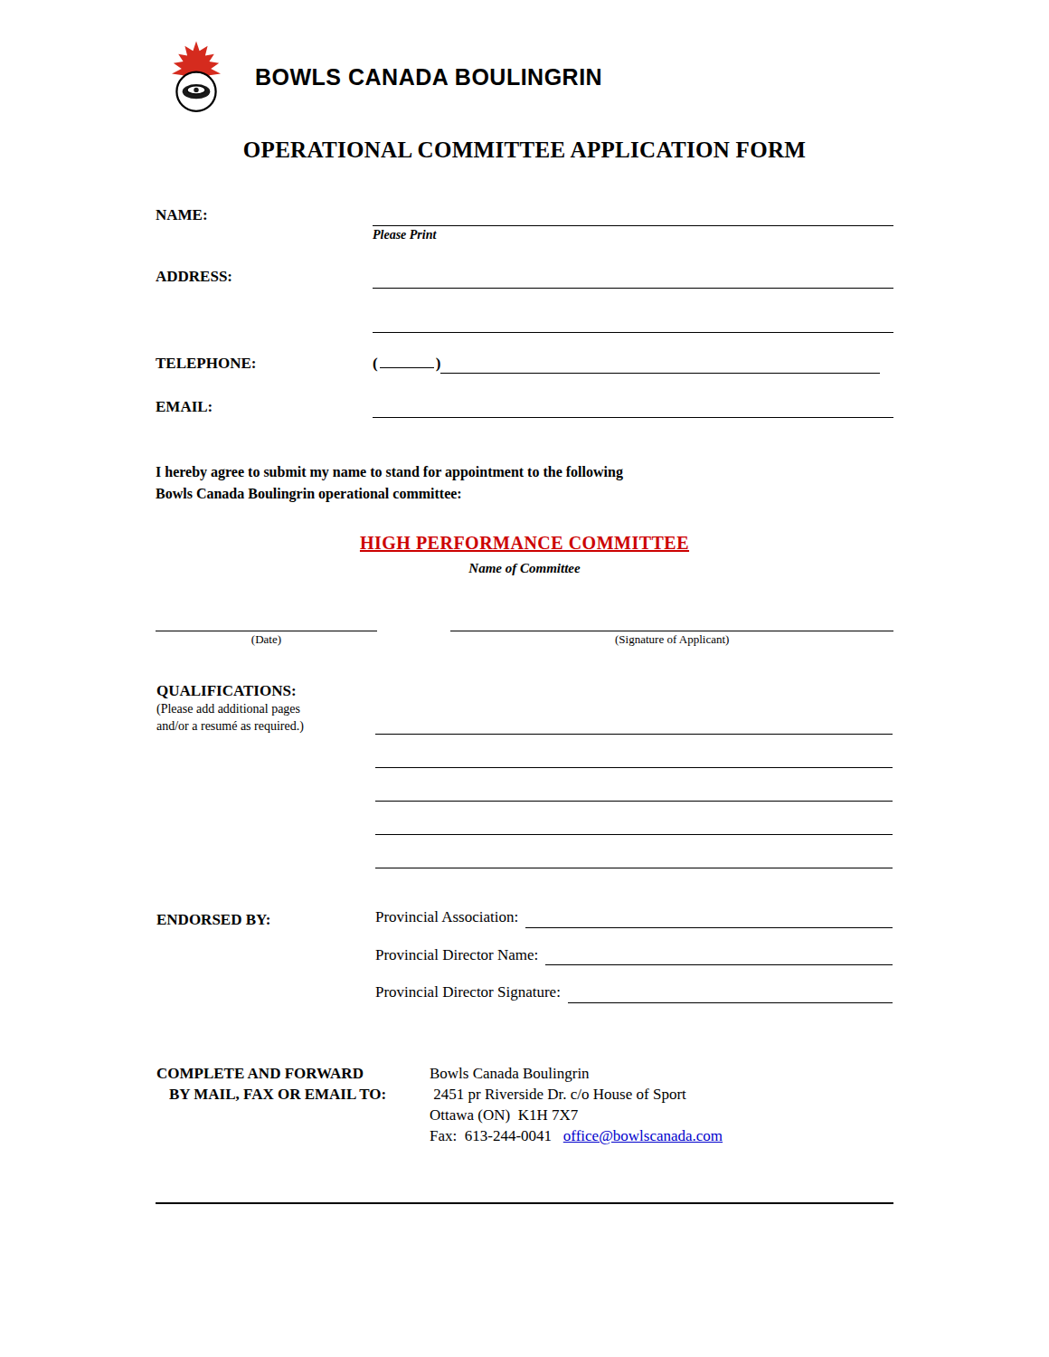BOWLS CANADA BOULINGRIN
OPERATIONAL COMMITTEE APPLICATION FORM
| NAME: | |
| | Please Print |
| ADDRESS: | |
| TELEPHONE: | ( ) |
| EMAIL: | |
I hereby agree to submit my name to stand for appointment to the following
Bowls Canada Boulingrin operational committee:
HIGH PERFORMANCE COMMITTEE
Name of Committee
| (Date) | | (Signature of Applicant) |
| QUALIFICATIONS: (Please add additional pages and/or a resumé as required.) | |
| ENDORSED BY: | Provincial Association: Provincial Director Name: Provincial Director Signature: |
| COMPLETE AND FORWARD BY MAIL, FAX OR EMAIL TO: | Bowls Canada Boulingrin 2451 pr Riverside Dr. c/o House of Sport Ottawa (ON) K1H 7X7 Fax: 613-244-0041 office@bowlscanada.com |